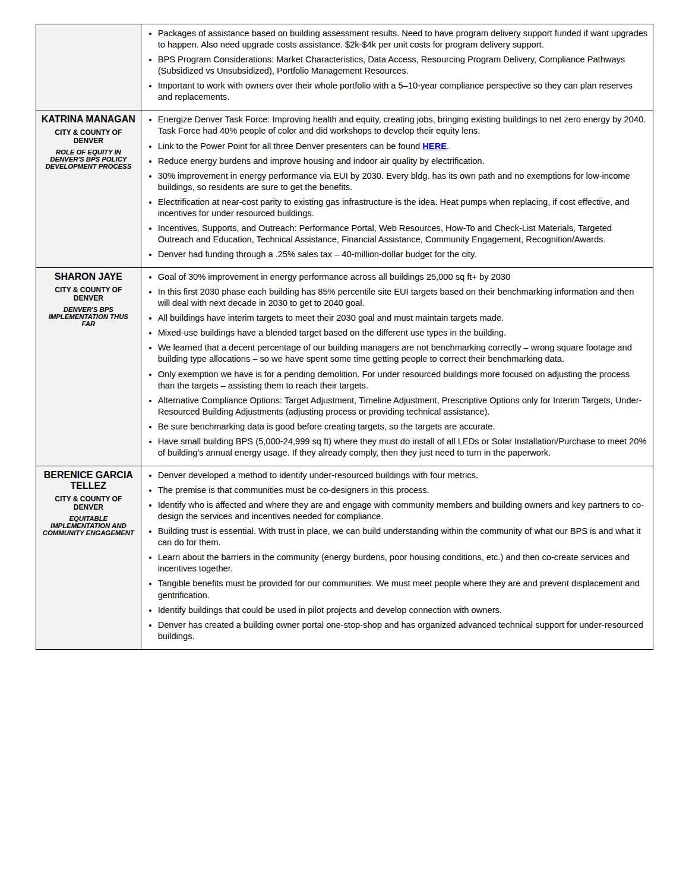| | Packages of assistance based on building assessment results. Need to have program delivery support funded if want upgrades to happen. Also need upgrade costs assistance. $2k-$4k per unit costs for program delivery support. BPS Program Considerations: Market Characteristics, Data Access, Resourcing Program Delivery, Compliance Pathways (Subsidized vs Unsubsidized), Portfolio Management Resources. Important to work with owners over their whole portfolio with a 5–10-year compliance perspective so they can plan reserves and replacements. |
| KATRINA MANAGAN CITY & COUNTY OF DENVER ROLE OF EQUITY IN DENVER'S BPS POLICY DEVELOPMENT PROCESS | Energize Denver Task Force: Improving health and equity, creating jobs, bringing existing buildings to net zero energy by 2040. Task Force had 40% people of color and did workshops to develop their equity lens. Link to the Power Point for all three Denver presenters can be found HERE . Reduce energy burdens and improve housing and indoor air quality by electrification. 30% improvement in energy performance via EUI by 2030. Every bldg. has its own path and no exemptions for low-income buildings, so residents are sure to get the benefits. Electrification at near-cost parity to existing gas infrastructure is the idea. Heat pumps when replacing, if cost effective, and incentives for under resourced buildings. Incentives, Supports, and Outreach: Performance Portal, Web Resources, How-To and Check-List Materials, Targeted Outreach and Education, Technical Assistance, Financial Assistance, Community Engagement, Recognition/Awards. Denver had funding through a .25% sales tax – 40-million-dollar budget for the city. |
| SHARON JAYE CITY & COUNTY OF DENVER DENVER'S BPS IMPLEMENTATION THUS FAR | Goal of 30% improvement in energy performance across all buildings 25,000 sq ft+ by 2030 In this first 2030 phase each building has 85% percentile site EUI targets based on their benchmarking information and then will deal with next decade in 2030 to get to 2040 goal. All buildings have interim targets to meet their 2030 goal and must maintain targets made. Mixed-use buildings have a blended target based on the different use types in the building. We learned that a decent percentage of our building managers are not benchmarking correctly – wrong square footage and building type allocations – so we have spent some time getting people to correct their benchmarking data. Only exemption we have is for a pending demolition. For under resourced buildings more focused on adjusting the process than the targets – assisting them to reach their targets. Alternative Compliance Options: Target Adjustment, Timeline Adjustment, Prescriptive Options only for Interim Targets, Under-Resourced Building Adjustments (adjusting process or providing technical assistance). Be sure benchmarking data is good before creating targets, so the targets are accurate. Have small building BPS (5,000-24,999 sq ft) where they must do install of all LEDs or Solar Installation/Purchase to meet 20% of building's annual energy usage. If they already comply, then they just need to turn in the paperwork. |
| BERENICE GARCIA TELLEZ CITY & COUNTY OF DENVER EQUITABLE IMPLEMENTATION AND COMMUNITY ENGAGEMENT | Denver developed a method to identify under-resourced buildings with four metrics. The premise is that communities must be co-designers in this process. Identify who is affected and where they are and engage with community members and building owners and key partners to co-design the services and incentives needed for compliance. Building trust is essential. With trust in place, we can build understanding within the community of what our BPS is and what it can do for them. Learn about the barriers in the community (energy burdens, poor housing conditions, etc.) and then co-create services and incentives together. Tangible benefits must be provided for our communities. We must meet people where they are and prevent displacement and gentrification. Identify buildings that could be used in pilot projects and develop connection with owners. Denver has created a building owner portal one-stop-shop and has organized advanced technical support for under-resourced buildings. |